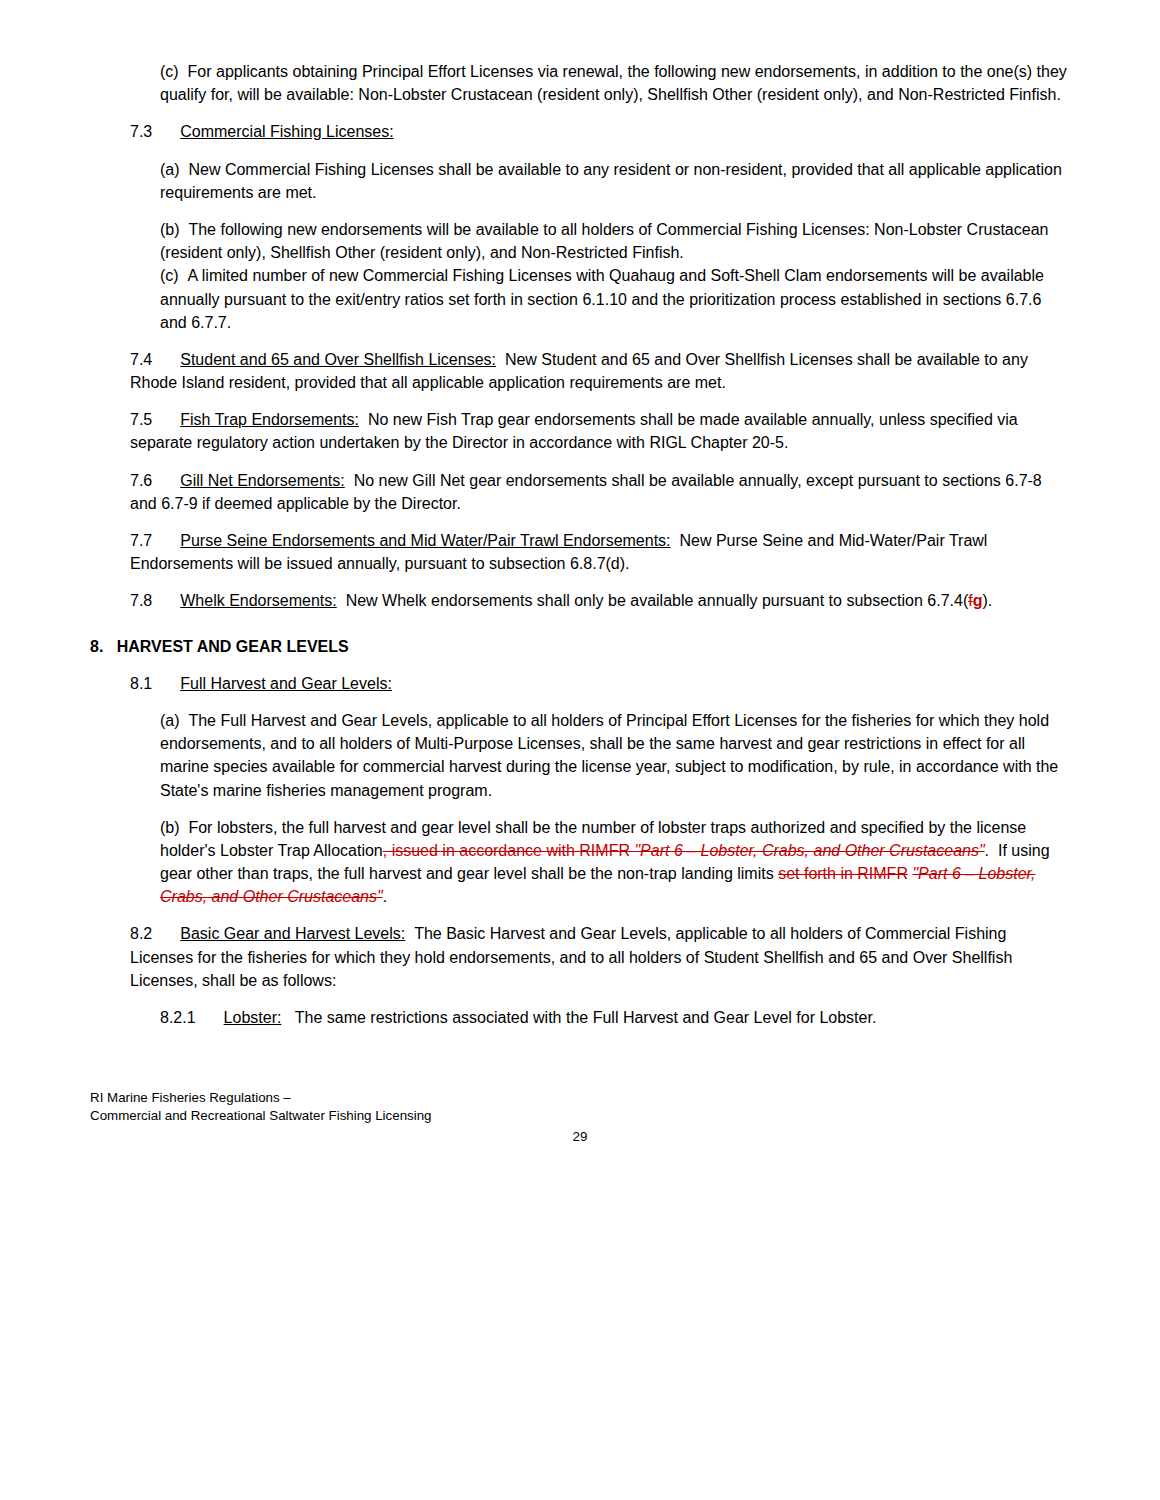(c) For applicants obtaining Principal Effort Licenses via renewal, the following new endorsements, in addition to the one(s) they qualify for, will be available: Non-Lobster Crustacean (resident only), Shellfish Other (resident only), and Non-Restricted Finfish.
7.3 Commercial Fishing Licenses:
(a) New Commercial Fishing Licenses shall be available to any resident or non-resident, provided that all applicable application requirements are met.
(b) The following new endorsements will be available to all holders of Commercial Fishing Licenses: Non-Lobster Crustacean (resident only), Shellfish Other (resident only), and Non-Restricted Finfish.
(c) A limited number of new Commercial Fishing Licenses with Quahaug and Soft-Shell Clam endorsements will be available annually pursuant to the exit/entry ratios set forth in section 6.1.10 and the prioritization process established in sections 6.7.6 and 6.7.7.
7.4 Student and 65 and Over Shellfish Licenses: New Student and 65 and Over Shellfish Licenses shall be available to any Rhode Island resident, provided that all applicable application requirements are met.
7.5 Fish Trap Endorsements: No new Fish Trap gear endorsements shall be made available annually, unless specified via separate regulatory action undertaken by the Director in accordance with RIGL Chapter 20-5.
7.6 Gill Net Endorsements: No new Gill Net gear endorsements shall be available annually, except pursuant to sections 6.7-8 and 6.7-9 if deemed applicable by the Director.
7.7 Purse Seine Endorsements and Mid Water/Pair Trawl Endorsements: New Purse Seine and Mid-Water/Pair Trawl Endorsements will be issued annually, pursuant to subsection 6.8.7(d).
7.8 Whelk Endorsements: New Whelk endorsements shall only be available annually pursuant to subsection 6.7.4(fg).
8. HARVEST AND GEAR LEVELS
8.1 Full Harvest and Gear Levels:
(a) The Full Harvest and Gear Levels, applicable to all holders of Principal Effort Licenses for the fisheries for which they hold endorsements, and to all holders of Multi-Purpose Licenses, shall be the same harvest and gear restrictions in effect for all marine species available for commercial harvest during the license year, subject to modification, by rule, in accordance with the State's marine fisheries management program.
(b) For lobsters, the full harvest and gear level shall be the number of lobster traps authorized and specified by the license holder's Lobster Trap Allocation, issued in accordance with RIMFR "Part 6 – Lobster, Crabs, and Other Crustaceans". If using gear other than traps, the full harvest and gear level shall be the non-trap landing limits set forth in RIMFR "Part 6 – Lobster, Crabs, and Other Crustaceans".
8.2 Basic Gear and Harvest Levels: The Basic Harvest and Gear Levels, applicable to all holders of Commercial Fishing Licenses for the fisheries for which they hold endorsements, and to all holders of Student Shellfish and 65 and Over Shellfish Licenses, shall be as follows:
8.2.1 Lobster: The same restrictions associated with the Full Harvest and Gear Level for Lobster.
RI Marine Fisheries Regulations –
Commercial and Recreational Saltwater Fishing Licensing
29